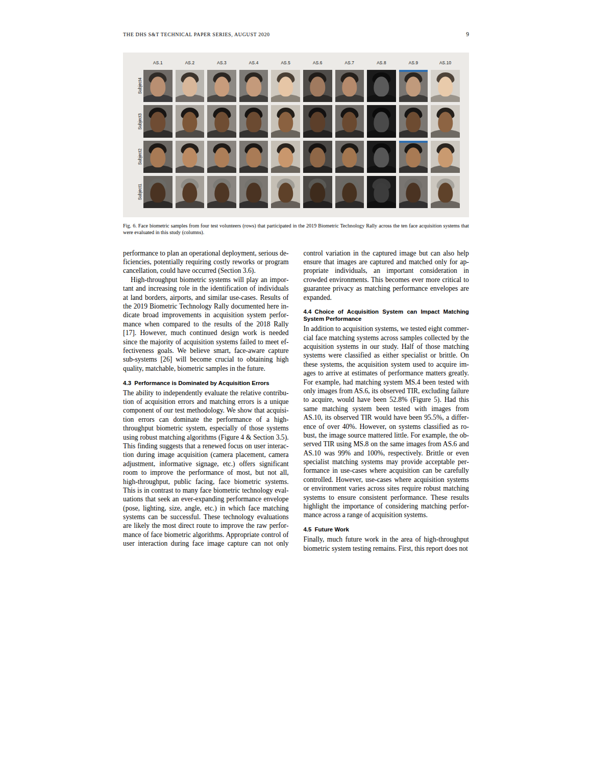The DHS S&T Technical Paper Series, August 2020
9
| | AS.1 | AS.2 | AS.3 | AS.4 | AS.5 | AS.6 | AS.7 | AS.8 | AS.9 | AS.10 |
| --- | --- | --- | --- | --- | --- | --- | --- | --- | --- | --- |
| Subject4 | | | | | | | | | | |
| Subject3 | | | | | | | | | | |
| Subject2 | | | | | | | | | | |
| Subject1 | | | | | | | | | | |
Fig. 6. Face biometric samples from four test volunteers (rows) that participated in the 2019 Biometric Technology Rally across the ten face acquisition systems that were evaluated in this study (columns).
performance to plan an operational deployment, serious deficiencies, potentially requiring costly reworks or program cancellation, could have occurred (Section 3.6).
High-throughput biometric systems will play an important and increasing role in the identification of individuals at land borders, airports, and similar use-cases. Results of the 2019 Biometric Technology Rally documented here indicate broad improvements in acquisition system performance when compared to the results of the 2018 Rally [17]. However, much continued design work is needed since the majority of acquisition systems failed to meet effectiveness goals. We believe smart, face-aware capture sub-systems [26] will become crucial to obtaining high quality, matchable, biometric samples in the future.
4.3 Performance is Dominated by Acquisition Errors
The ability to independently evaluate the relative contribution of acquisition errors and matching errors is a unique component of our test methodology. We show that acquisition errors can dominate the performance of a high-throughput biometric system, especially of those systems using robust matching algorithms (Figure 4 & Section 3.5). This finding suggests that a renewed focus on user interaction during image acquisition (camera placement, camera adjustment, informative signage, etc.) offers significant room to improve the performance of most, but not all, high-throughput, public facing, face biometric systems. This is in contrast to many face biometric technology evaluations that seek an ever-expanding performance envelope (pose, lighting, size, angle, etc.) in which face matching systems can be successful. These technology evaluations are likely the most direct route to improve the raw performance of face biometric algorithms. Appropriate control of user interaction during face image capture can not only control variation in the captured image but can also help ensure that images are captured and matched only for appropriate individuals, an important consideration in crowded environments. This becomes ever more critical to guarantee privacy as matching performance envelopes are expanded.
4.4 Choice of Acquisition System can Impact Matching System Performance
In addition to acquisition systems, we tested eight commercial face matching systems across samples collected by the acquisition systems in our study. Half of those matching systems were classified as either specialist or brittle. On these systems, the acquisition system used to acquire images to arrive at estimates of performance matters greatly. For example, had matching system MS.4 been tested with only images from AS.6, its observed TIR, excluding failure to acquire, would have been 52.8% (Figure 5). Had this same matching system been tested with images from AS.10, its observed TIR would have been 95.5%, a difference of over 40%. However, on systems classified as robust, the image source mattered little. For example, the observed TIR using MS.8 on the same images from AS.6 and AS.10 was 99% and 100%, respectively. Brittle or even specialist matching systems may provide acceptable performance in use-cases where acquisition can be carefully controlled. However, use-cases where acquisition systems or environment varies across sites require robust matching systems to ensure consistent performance. These results highlight the importance of considering matching performance across a range of acquisition systems.
4.5 Future Work
Finally, much future work in the area of high-throughput biometric system testing remains. First, this report does not